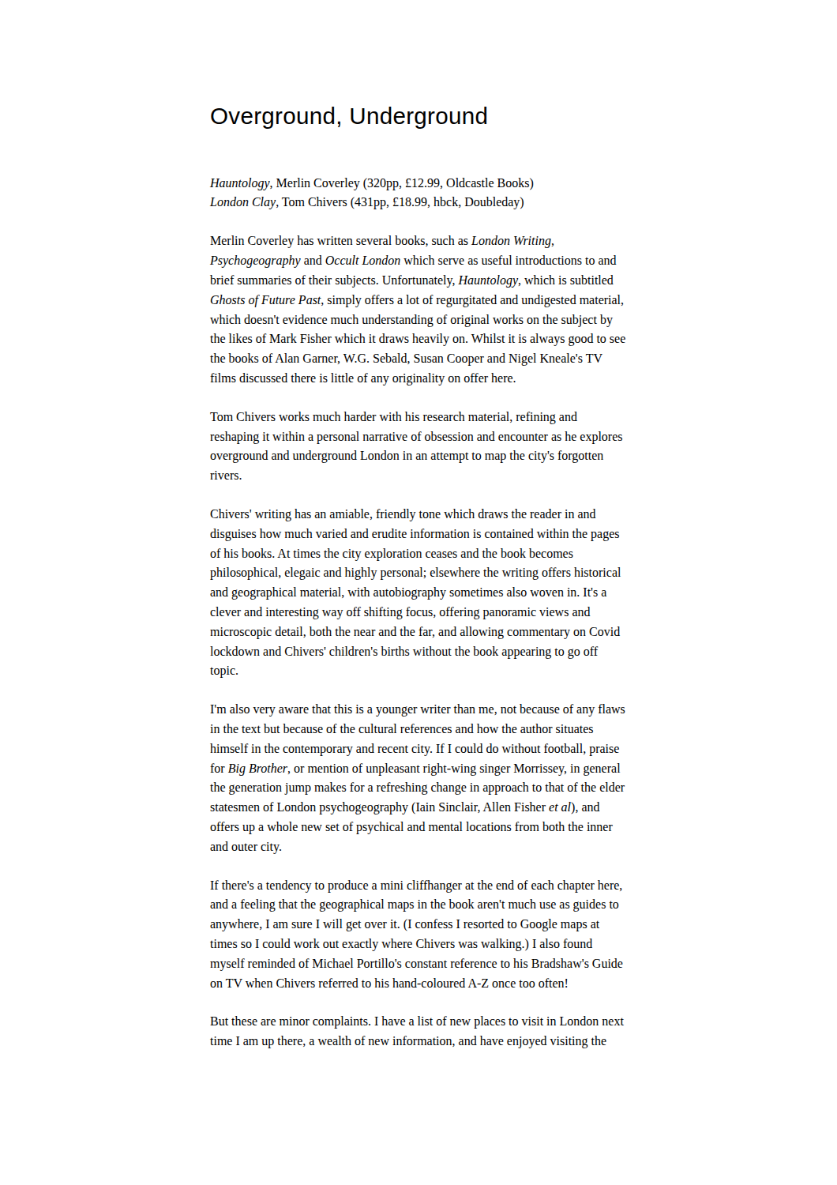Overground, Underground
Hauntology, Merlin Coverley (320pp, £12.99, Oldcastle Books)
London Clay, Tom Chivers (431pp, £18.99, hbck, Doubleday)
Merlin Coverley has written several books, such as London Writing, Psychogeography and Occult London which serve as useful introductions to and brief summaries of their subjects. Unfortunately, Hauntology, which is subtitled Ghosts of Future Past, simply offers a lot of regurgitated and undigested material, which doesn't evidence much understanding of original works on the subject by the likes of Mark Fisher which it draws heavily on. Whilst it is always good to see the books of Alan Garner, W.G. Sebald, Susan Cooper and Nigel Kneale's TV films discussed there is little of any originality on offer here.
Tom Chivers works much harder with his research material, refining and reshaping it within a personal narrative of obsession and encounter as he explores overground and underground London in an attempt to map the city's forgotten rivers.
Chivers' writing has an amiable, friendly tone which draws the reader in and disguises how much varied and erudite information is contained within the pages of his books. At times the city exploration ceases and the book becomes philosophical, elegaic and highly personal; elsewhere the writing offers historical and geographical material, with autobiography sometimes also woven in. It's a clever and interesting way off shifting focus, offering panoramic views and microscopic detail, both the near and the far, and allowing commentary on Covid lockdown and Chivers' children's births without the book appearing to go off topic.
I'm also very aware that this is a younger writer than me, not because of any flaws in the text but because of the cultural references and how the author situates himself in the contemporary and recent city. If I could do without football, praise for Big Brother, or mention of unpleasant right-wing singer Morrissey, in general the generation jump makes for a refreshing change in approach to that of the elder statesmen of London psychogeography (Iain Sinclair, Allen Fisher et al), and offers up a whole new set of psychical and mental locations from both the inner and outer city.
If there's a tendency to produce a mini cliffhanger at the end of each chapter here, and a feeling that the geographical maps in the book aren't much use as guides to anywhere, I am sure I will get over it. (I confess I resorted to Google maps at times so I could work out exactly where Chivers was walking.) I also found myself reminded of Michael Portillo's constant reference to his Bradshaw's Guide on TV when Chivers referred to his hand-coloured A-Z once too often!
But these are minor complaints. I have a list of new places to visit in London next time I am up there, a wealth of new information, and have enjoyed visiting the